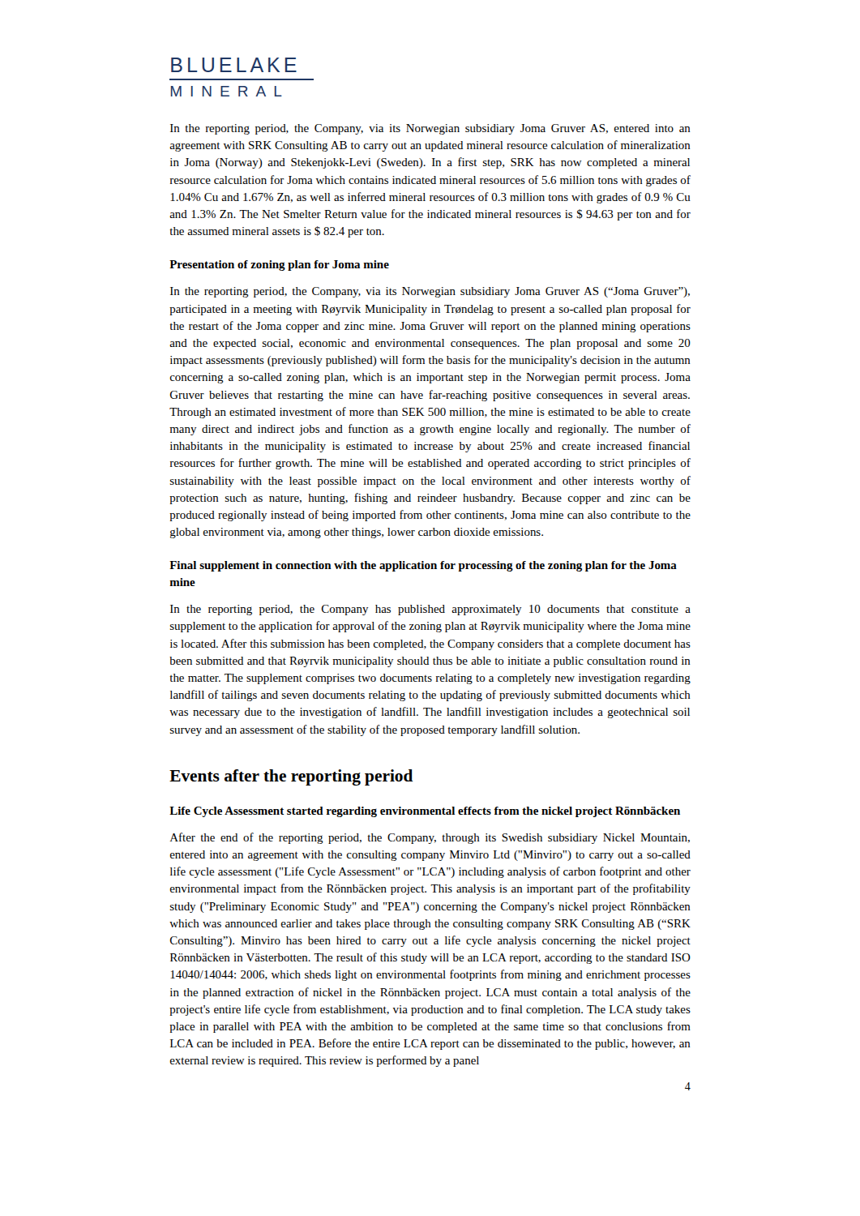BLUELAKE MINERAL
In the reporting period, the Company, via its Norwegian subsidiary Joma Gruver AS, entered into an agreement with SRK Consulting AB to carry out an updated mineral resource calculation of mineralization in Joma (Norway) and Stekenjokk-Levi (Sweden). In a first step, SRK has now completed a mineral resource calculation for Joma which contains indicated mineral resources of 5.6 million tons with grades of 1.04% Cu and 1.67% Zn, as well as inferred mineral resources of 0.3 million tons with grades of 0.9 % Cu and 1.3% Zn. The Net Smelter Return value for the indicated mineral resources is $ 94.63 per ton and for the assumed mineral assets is $ 82.4 per ton.
Presentation of zoning plan for Joma mine
In the reporting period, the Company, via its Norwegian subsidiary Joma Gruver AS (“Joma Gruver”), participated in a meeting with Røyrvik Municipality in Trøndelag to present a so-called plan proposal for the restart of the Joma copper and zinc mine. Joma Gruver will report on the planned mining operations and the expected social, economic and environmental consequences. The plan proposal and some 20 impact assessments (previously published) will form the basis for the municipality's decision in the autumn concerning a so-called zoning plan, which is an important step in the Norwegian permit process. Joma Gruver believes that restarting the mine can have far-reaching positive consequences in several areas. Through an estimated investment of more than SEK 500 million, the mine is estimated to be able to create many direct and indirect jobs and function as a growth engine locally and regionally. The number of inhabitants in the municipality is estimated to increase by about 25% and create increased financial resources for further growth. The mine will be established and operated according to strict principles of sustainability with the least possible impact on the local environment and other interests worthy of protection such as nature, hunting, fishing and reindeer husbandry. Because copper and zinc can be produced regionally instead of being imported from other continents, Joma mine can also contribute to the global environment via, among other things, lower carbon dioxide emissions.
Final supplement in connection with the application for processing of the zoning plan for the Joma mine
In the reporting period, the Company has published approximately 10 documents that constitute a supplement to the application for approval of the zoning plan at Røyrvik municipality where the Joma mine is located. After this submission has been completed, the Company considers that a complete document has been submitted and that Røyrvik municipality should thus be able to initiate a public consultation round in the matter. The supplement comprises two documents relating to a completely new investigation regarding landfill of tailings and seven documents relating to the updating of previously submitted documents which was necessary due to the investigation of landfill. The landfill investigation includes a geotechnical soil survey and an assessment of the stability of the proposed temporary landfill solution.
Events after the reporting period
Life Cycle Assessment started regarding environmental effects from the nickel project Rönnbäcken
After the end of the reporting period, the Company, through its Swedish subsidiary Nickel Mountain, entered into an agreement with the consulting company Minviro Ltd ("Minviro") to carry out a so-called life cycle assessment ("Life Cycle Assessment" or "LCA") including analysis of carbon footprint and other environmental impact from the Rönnbäcken project. This analysis is an important part of the profitability study ("Preliminary Economic Study" and "PEA") concerning the Company's nickel project Rönnbäcken which was announced earlier and takes place through the consulting company SRK Consulting AB (“SRK Consulting”). Minviro has been hired to carry out a life cycle analysis concerning the nickel project Rönnbäcken in Västerbotten. The result of this study will be an LCA report, according to the standard ISO 14040/14044: 2006, which sheds light on environmental footprints from mining and enrichment processes in the planned extraction of nickel in the Rönnbäcken project. LCA must contain a total analysis of the project's entire life cycle from establishment, via production and to final completion. The LCA study takes place in parallel with PEA with the ambition to be completed at the same time so that conclusions from LCA can be included in PEA. Before the entire LCA report can be disseminated to the public, however, an external review is required. This review is performed by a panel
4